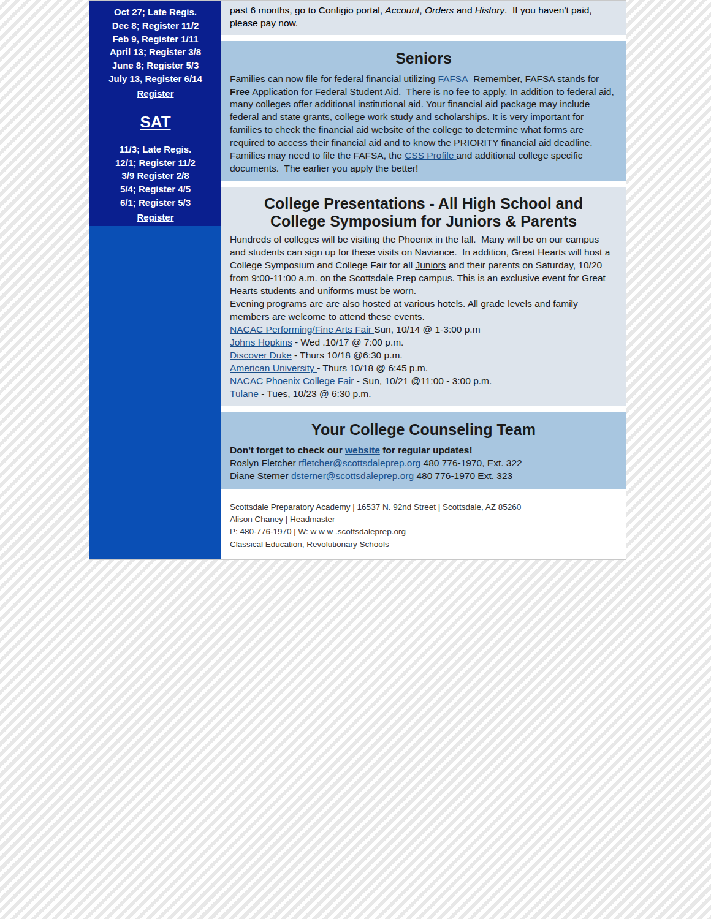Oct 27; Late Regis.
Dec 8; Register 11/2
Feb 9, Register 1/11
April 13; Register 3/8
June 8; Register 5/3
July 13, Register 6/14
Register
SAT
11/3; Late Regis.
12/1; Register 11/2
3/9 Register 2/8
5/4; Register 4/5
6/1; Register 5/3
Register
past 6 months, go to Configio portal, Account, Orders and History. If you haven't paid, please pay now.
Seniors
Families can now file for federal financial utilizing FAFSA Remember, FAFSA stands for Free Application for Federal Student Aid. There is no fee to apply. In addition to federal aid, many colleges offer additional institutional aid. Your financial aid package may include federal and state grants, college work study and scholarships. It is very important for families to check the financial aid website of the college to determine what forms are required to access their financial aid and to know the PRIORITY financial aid deadline. Families may need to file the FAFSA, the CSS Profile and additional college specific documents. The earlier you apply the better!
College Presentations - All High School and
College Symposium for Juniors & Parents
Hundreds of colleges will be visiting the Phoenix in the fall. Many will be on our campus and students can sign up for these visits on Naviance. In addition, Great Hearts will host a College Symposium and College Fair for all Juniors and their parents on Saturday, 10/20 from 9:00-11:00 a.m. on the Scottsdale Prep campus. This is an exclusive event for Great Hearts students and uniforms must be worn.
Evening programs are are also hosted at various hotels. All grade levels and family members are welcome to attend these events.
NACAC Performing/Fine Arts Fair Sun, 10/14 @ 1-3:00 p.m
Johns Hopkins - Wed .10/17 @ 7:00 p.m.
Discover Duke - Thurs 10/18 @6:30 p.m.
American University - Thurs 10/18 @ 6:45 p.m.
NACAC Phoenix College Fair - Sun, 10/21 @11:00 - 3:00 p.m.
Tulane - Tues, 10/23 @ 6:30 p.m.
Your College Counseling Team
Don't forget to check our website for regular updates!
Roslyn Fletcher rfletcher@scottsdaleprep.org 480 776-1970, Ext. 322
Diane Sterner dsterner@scottsdaleprep.org 480 776-1970 Ext. 323
Scottsdale Preparatory Academy | 16537 N. 92nd Street | Scottsdale, AZ 85260
Alison Chaney | Headmaster
P: 480-776-1970 | W: w w w .scottsdaleprep.org
Classical Education, Revolutionary Schools